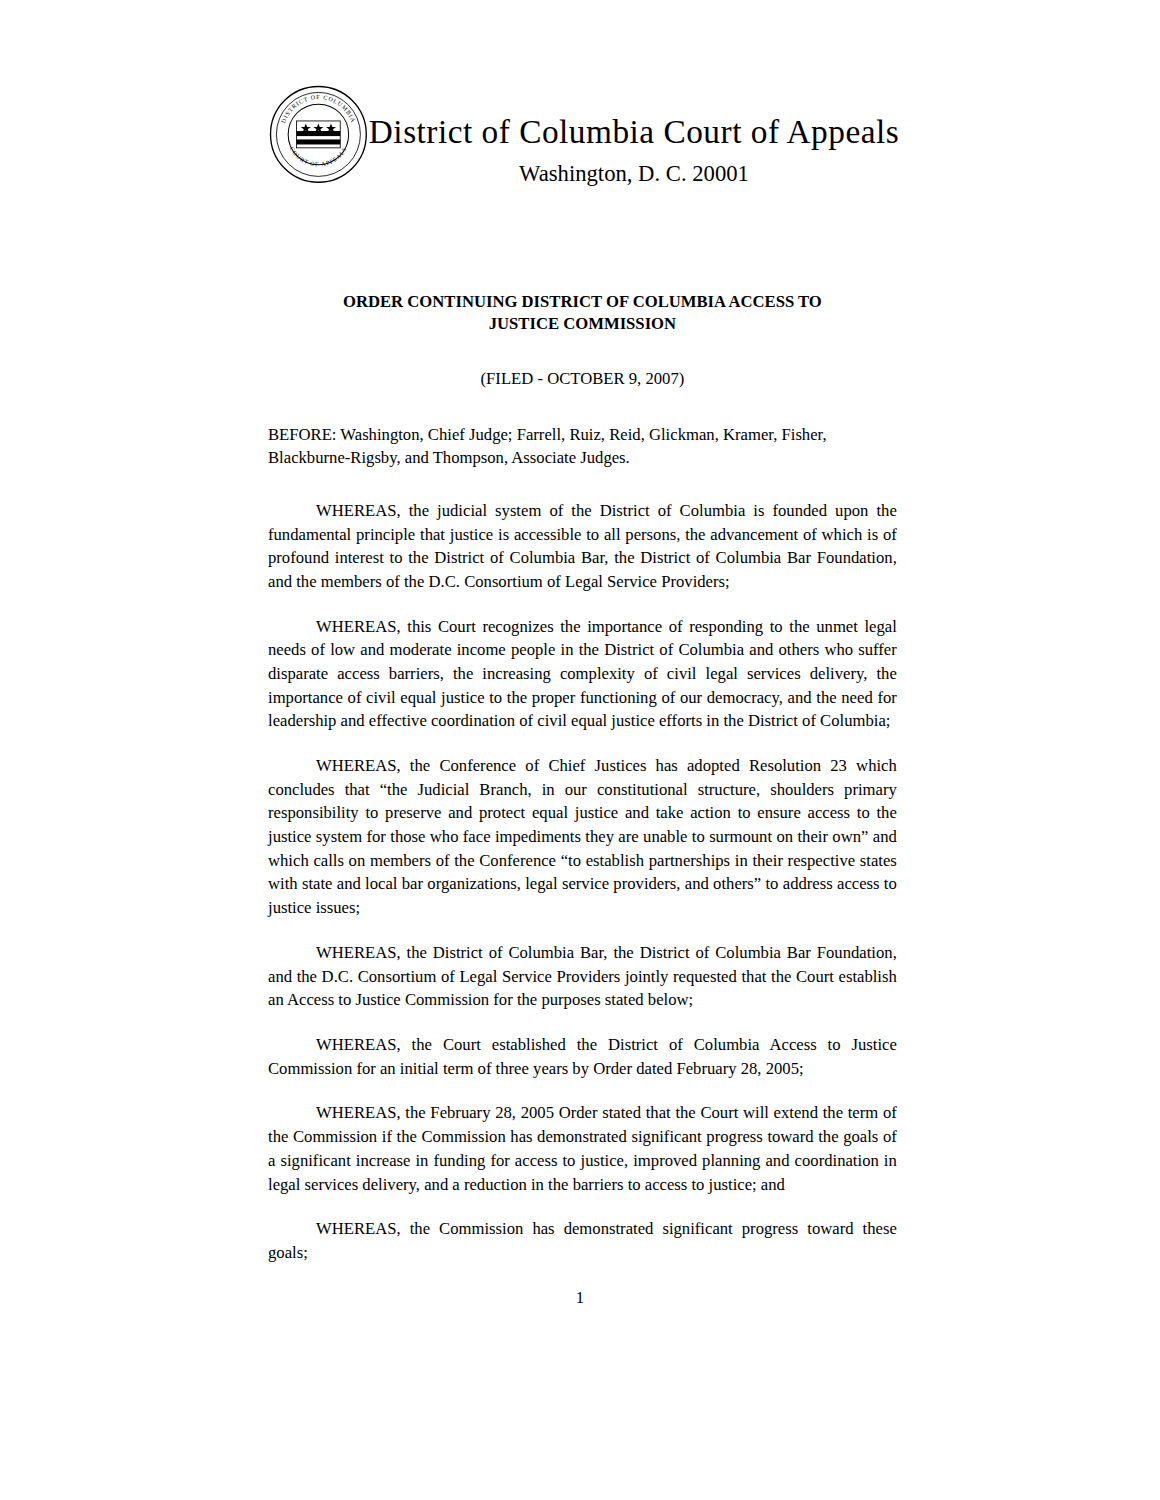DISTRICT OF COLUMBIA COURT OF APPEALS
District of Columbia Court of Appeals
Washington, D. C. 20001
Order Continuing District of Columbia Access to Justice Commission
(FILED - OCTOBER 9, 2007)
BEFORE: Washington, Chief Judge; Farrell, Ruiz, Reid, Glickman, Kramer, Fisher, Blackburne-Rigsby, and Thompson, Associate Judges.
WHEREAS, the judicial system of the District of Columbia is founded upon the fundamental principle that justice is accessible to all persons, the advancement of which is of profound interest to the District of Columbia Bar, the District of Columbia Bar Foundation, and the members of the D.C. Consortium of Legal Service Providers;
WHEREAS, this Court recognizes the importance of responding to the unmet legal needs of low and moderate income people in the District of Columbia and others who suffer disparate access barriers, the increasing complexity of civil legal services delivery, the importance of civil equal justice to the proper functioning of our democracy, and the need for leadership and effective coordination of civil equal justice efforts in the District of Columbia;
WHEREAS, the Conference of Chief Justices has adopted Resolution 23 which concludes that “the Judicial Branch, in our constitutional structure, shoulders primary responsibility to preserve and protect equal justice and take action to ensure access to the justice system for those who face impediments they are unable to surmount on their own” and which calls on members of the Conference “to establish partnerships in their respective states with state and local bar organizations, legal service providers, and others” to address access to justice issues;
WHEREAS, the District of Columbia Bar, the District of Columbia Bar Foundation, and the D.C. Consortium of Legal Service Providers jointly requested that the Court establish an Access to Justice Commission for the purposes stated below;
WHEREAS, the Court established the District of Columbia Access to Justice Commission for an initial term of three years by Order dated February 28, 2005;
WHEREAS, the February 28, 2005 Order stated that the Court will extend the term of the Commission if the Commission has demonstrated significant progress toward the goals of a significant increase in funding for access to justice, improved planning and coordination in legal services delivery, and a reduction in the barriers to access to justice; and
WHEREAS, the Commission has demonstrated significant progress toward these goals;
1